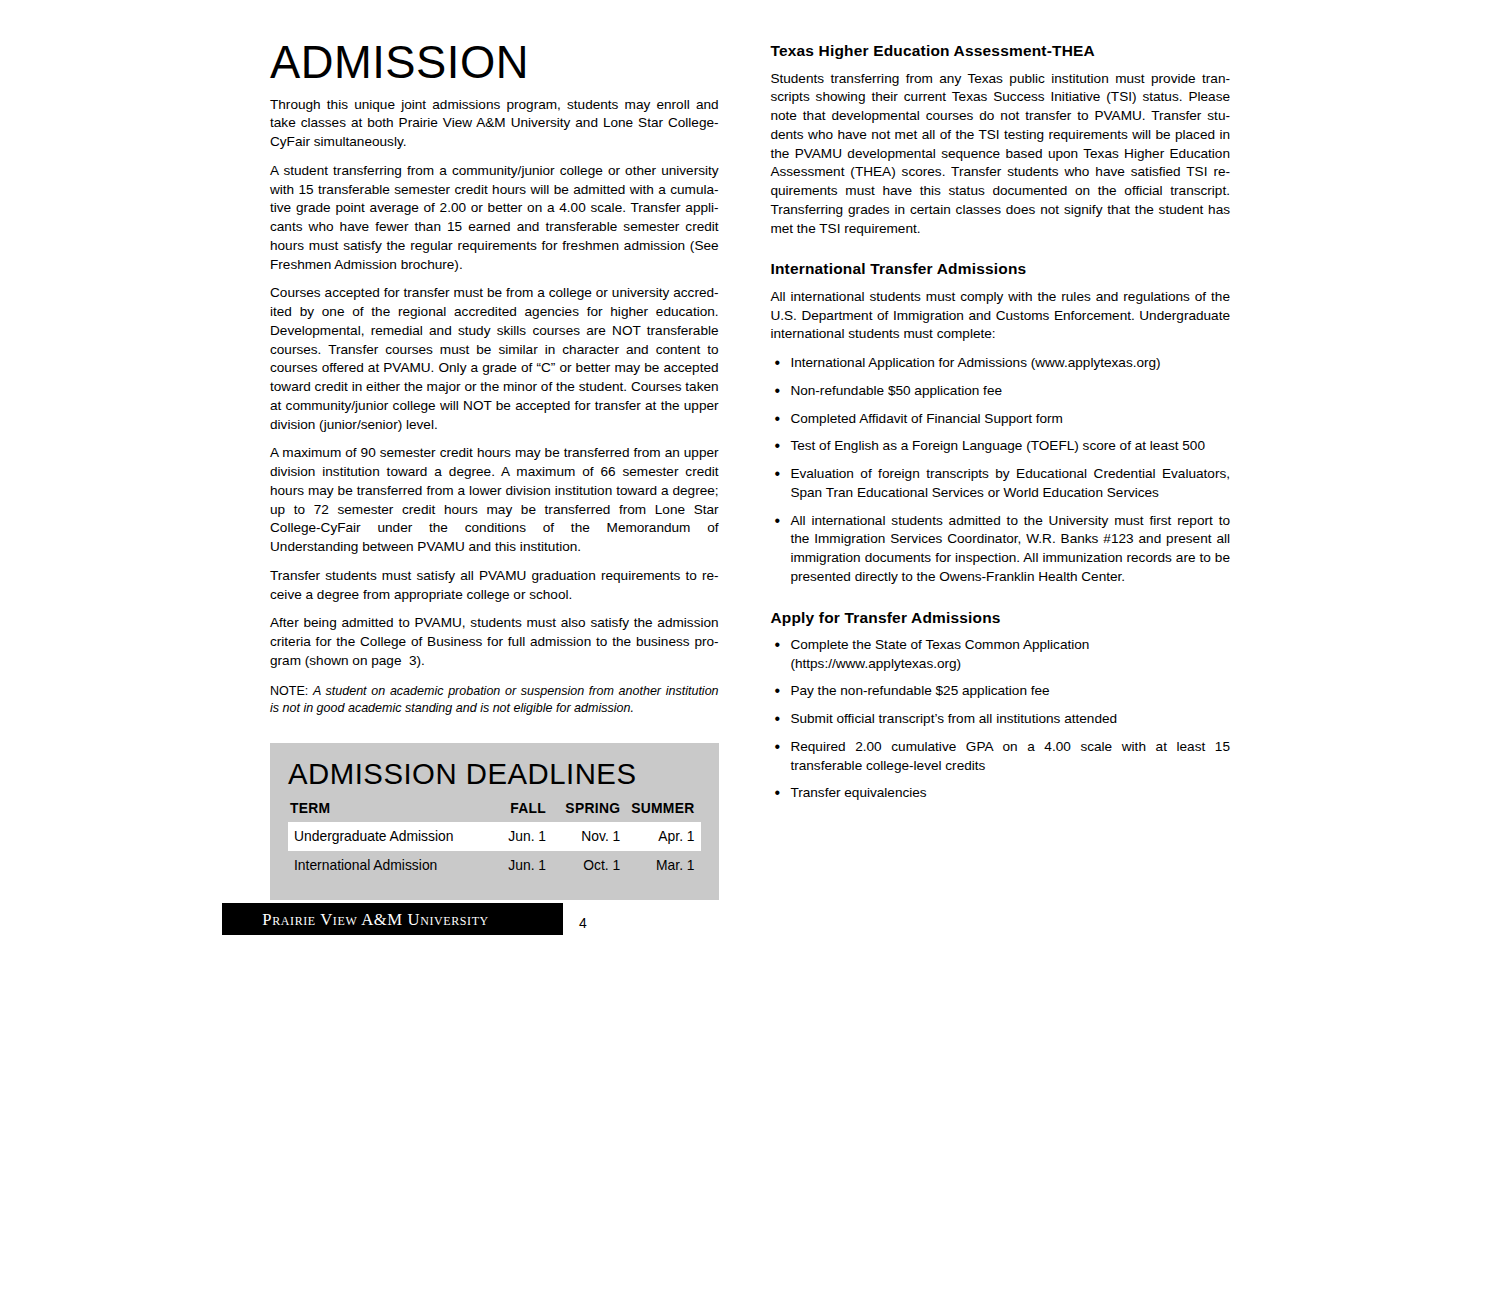ADMISSION
Through this unique joint admissions program, students may enroll and take classes at both Prairie View A&M University and Lone Star College-CyFair simultaneously.
A student transferring from a community/junior college or other university with 15 transferable semester credit hours will be admitted with a cumulative grade point average of 2.00 or better on a 4.00 scale. Transfer applicants who have fewer than 15 earned and transferable semester credit hours must satisfy the regular requirements for freshmen admission (See Freshmen Admission brochure).
Courses accepted for transfer must be from a college or university accredited by one of the regional accredited agencies for higher education. Developmental, remedial and study skills courses are NOT transferable courses. Transfer courses must be similar in character and content to courses offered at PVAMU. Only a grade of “C” or better may be accepted toward credit in either the major or the minor of the student. Courses taken at community/junior college will NOT be accepted for transfer at the upper division (junior/senior) level.
A maximum of 90 semester credit hours may be transferred from an upper division institution toward a degree. A maximum of 66 semester credit hours may be transferred from a lower division institution toward a degree; up to 72 semester credit hours may be transferred from Lone Star College-CyFair under the conditions of the Memorandum of Understanding between PVAMU and this institution.
Transfer students must satisfy all PVAMU graduation requirements to receive a degree from appropriate college or school.
After being admitted to PVAMU, students must also satisfy the admission criteria for the College of Business for full admission to the business program (shown on page 3).
NOTE: A student on academic probation or suspension from another institution is not in good academic standing and is not eligible for admission.
ADMISSION DEADLINES
| TERM | FALL | SPRING | SUMMER |
| --- | --- | --- | --- |
| Undergraduate Admission | Jun. 1 | Nov. 1 | Apr. 1 |
| International Admission | Jun. 1 | Oct. 1 | Mar. 1 |
Texas Higher Education Assessment-THEA
Students transferring from any Texas public institution must provide transcripts showing their current Texas Success Initiative (TSI) status. Please note that developmental courses do not transfer to PVAMU. Transfer students who have not met all of the TSI testing requirements will be placed in the PVAMU developmental sequence based upon Texas Higher Education Assessment (THEA) scores. Transfer students who have satisfied TSI requirements must have this status documented on the official transcript. Transferring grades in certain classes does not signify that the student has met the TSI requirement.
International Transfer Admissions
All international students must comply with the rules and regulations of the U.S. Department of Immigration and Customs Enforcement. Undergraduate international students must complete:
International Application for Admissions (www.applytexas.org)
Non-refundable $50 application fee
Completed Affidavit of Financial Support form
Test of English as a Foreign Language (TOEFL) score of at least 500
Evaluation of foreign transcripts by Educational Credential Evaluators, Span Tran Educational Services or World Education Services
All international students admitted to the University must first report to the Immigration Services Coordinator, W.R. Banks #123 and present all immigration documents for inspection. All immunization records are to be presented directly to the Owens-Franklin Health Center.
Apply for Transfer Admissions
Complete the State of Texas Common Application
(https://www.applytexas.org)
Pay the non-refundable $25 application fee
Submit official transcript’s from all institutions attended
Required 2.00 cumulative GPA on a 4.00 scale with at least 15 transferable college-level credits
Transfer equivalencies
Prairie View A&M University
4